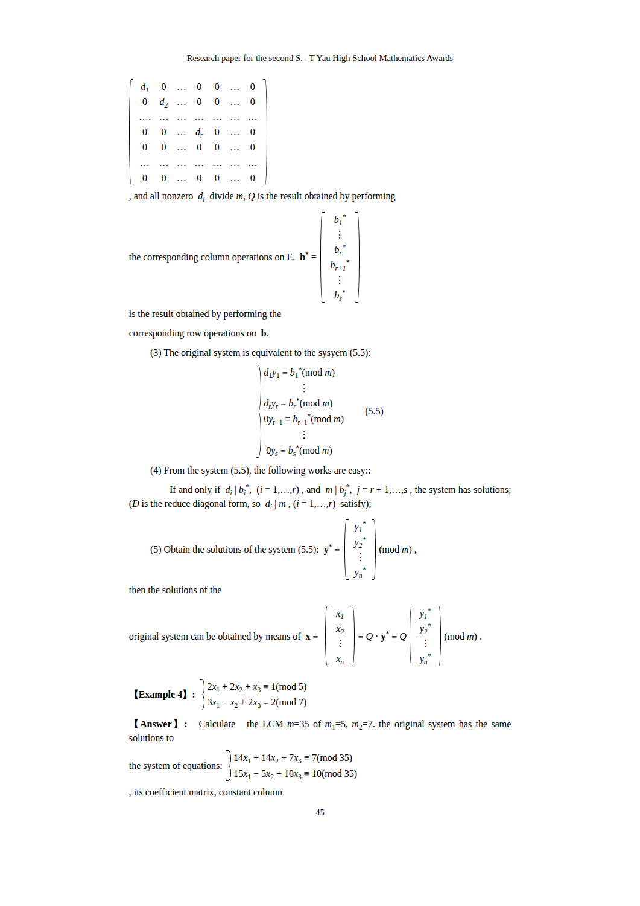Research paper for the second S. –T Yau High School Mathematics Awards
| d 1 | 0 | … | 0 | 0 | … | 0 |
| 0 | d 2 | … | 0 | 0 | … | 0 |
| …. | … | … | … | … | … | … |
| 0 | 0 | … | d r | 0 | … | 0 |
| 0 | 0 | … | 0 | 0 | … | 0 |
| … | … | … | … | … | … | … |
| 0 | 0 | … | 0 | 0 | … | 0 |
, and all nonzero di divide m, Q is the result obtained by performing
the corresponding column operations on E. b* =
| b 1 * |
| ⋮ |
| b r * |
| b r+1 * |
| ⋮ |
| b s * |
is the result obtained by performing the
corresponding row operations on b.
(3) The original system is equivalent to the sysyem (5.5):
d1y1 ≡ b1*(mod m)
⋮
dryr ≡ br*(mod m)
0yr+1 ≡ br+1*(mod m)
⋮
0ys ≡ bs*(mod m)
(5.5)
(4) From the system (5.5), the following works are easy::
If and only if di | bi*, (i = 1,…,r) , and m | bj*, j = r + 1,…,s , the system has solutions; (D is the reduce diagonal form, so di | m , (i = 1,…,r) satisfy);
(5) Obtain the solutions of the system (5.5): y* ≡
| y 1 * |
| y 2 * |
| ⋮ |
| y n * |
(mod m) , then the solutions of the
original system can be obtained by means of x ≡
| x 1 |
| x 2 |
| ⋮ |
| x n |
≡ Q · y* ≡ Q
| y 1 * |
| y 2 * |
| ⋮ |
| y n * |
(mod m) .
【Example 4】:
2x1 + 2x2 + x3 ≡ 1(mod 5)
3x1 − x2 + 2x3 ≡ 2(mod 7)
【Answer】: Calculate the LCM m=35 of m1=5, m2=7. the original system has the same solutions to
the system of equations:
14x1 + 14x2 + 7x3 ≡ 7(mod 35)
15x1 − 5x2 + 10x3 ≡ 10(mod 35)
, its coefficient matrix, constant column
45